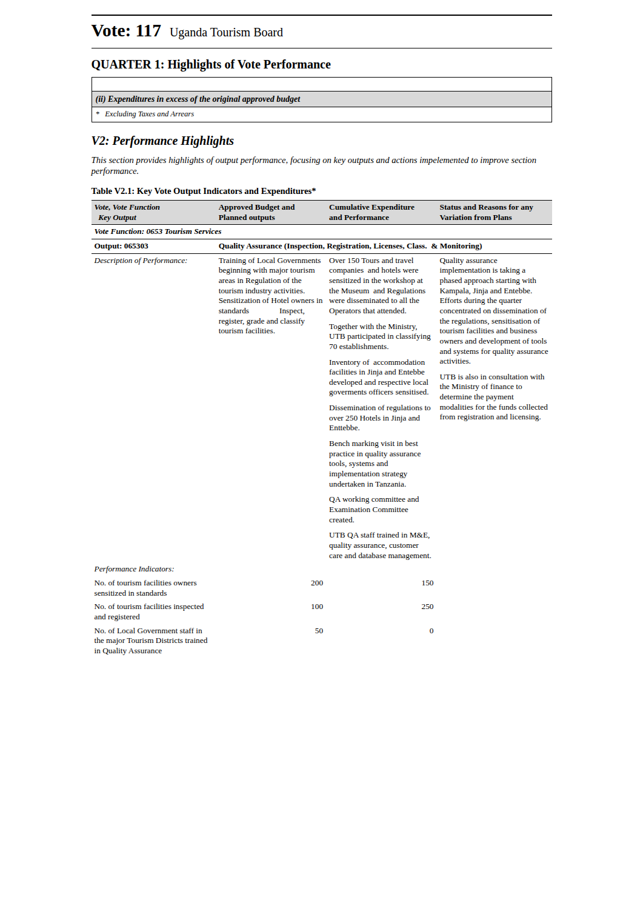Vote: 117
Uganda Tourism Board
QUARTER 1: Highlights of Vote Performance
(ii) Expenditures in excess of the original approved budget
* Excluding Taxes and Arrears
V2: Performance Highlights
This section provides highlights of output performance, focusing on key outputs and actions impelemented to improve section performance.
Table V2.1: Key Vote Output Indicators and Expenditures*
| Vote, Vote Function Key Output | Approved Budget and Planned outputs | Cumulative Expenditure and Performance | Status and Reasons for any Variation from Plans |
| --- | --- | --- | --- |
| Vote Function: 0653 Tourism Services |
| Output: 065303 | Quality Assurance (Inspection, Registration, Licenses, Class. & Monitoring) |
| Description of Performance: | Training of Local Governments beginning with major tourism areas in Regulation of the tourism industry activities. Sensitization of Hotel owners in standards Inspect, register, grade and classify tourism facilities. | Over 150 Tours and travel companies and hotels were sensitized in the workshop at the Museum and Regulations were disseminated to all the Operators that attended. Together with the Ministry, UTB participated in classifying 70 establishments. Inventory of accommodation facilities in Jinja and Entebbe developed and respective local goverments officers sensitised. Dissemination of regulations to over 250 Hotels in Jinja and Enttebbe. Bench marking visit in best practice in quality assurance tools, systems and implementation strategy undertaken in Tanzania. QA working committee and Examination Committee created. UTB QA staff trained in M&E, quality assurance, customer care and database management. | Quality assurance implementation is taking a phased approach starting with Kampala, Jinja and Entebbe. Efforts during the quarter concentrated on dissemination of the regulations, sensitisation of tourism facilities and business owners and development of tools and systems for quality assurance activities. UTB is also in consultation with the Ministry of finance to determine the payment modalities for the funds collected from registration and licensing. |
| Performance Indicators: |
| No. of tourism facilities owners sensitized in standards | 200 | 150 | |
| No. of tourism facilities inspected and registered | 100 | 250 | |
| No. of Local Government staff in the major Tourism Districts trained in Quality Assurance | 50 | 0 | |